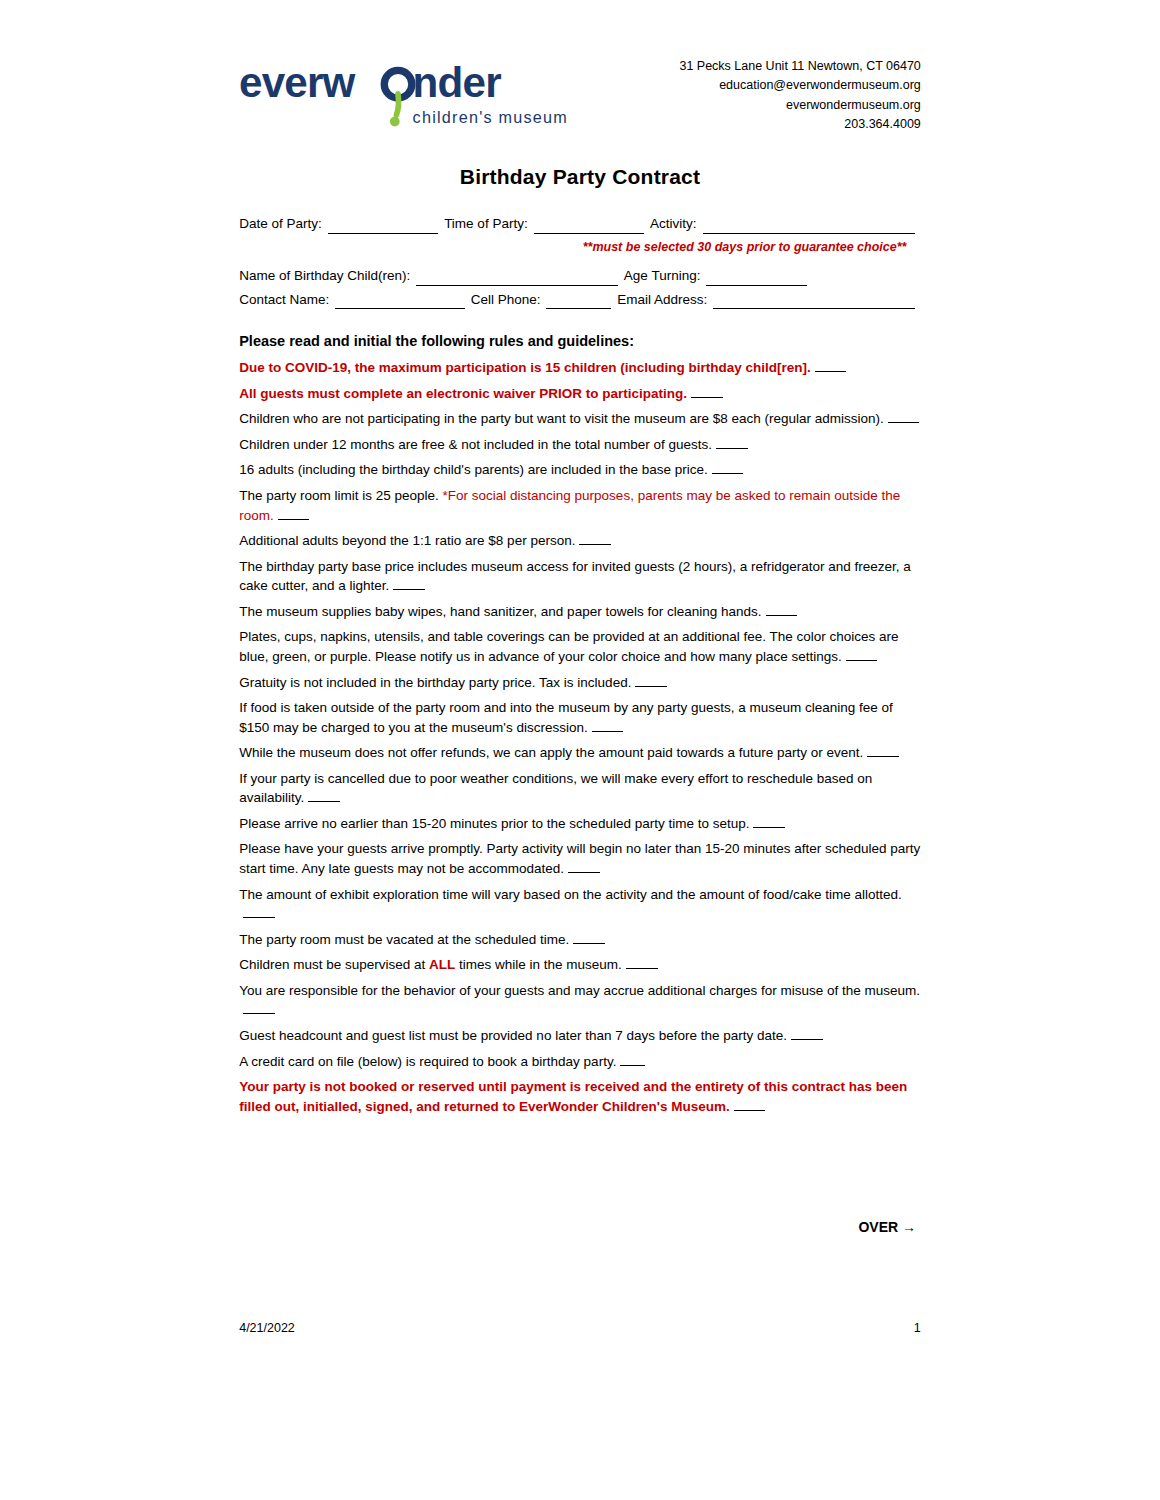everw nder children's museum
31 Pecks Lane Unit 11 Newtown, CT 06470
education@everwondermuseum.org
everwondermuseum.org
203.364.4009
Birthday Party Contract
Date of Party: Time of Party: Activity:
**must be selected 30 days prior to guarantee choice**
Name of Birthday Child(ren): Age Turning:
Contact Name: Cell Phone: Email Address:
Please read and initial the following rules and guidelines:
Due to COVID-19, the maximum participation is 15 children (including birthday child[ren].
All guests must complete an electronic waiver PRIOR to participating.
Children who are not participating in the party but want to visit the museum are $8 each (regular admission).
Children under 12 months are free & not included in the total number of guests.
16 adults (including the birthday child's parents) are included in the base price.
The party room limit is 25 people. *For social distancing purposes, parents may be asked to remain outside the room.
Additional adults beyond the 1:1 ratio are $8 per person.
The birthday party base price includes museum access for invited guests (2 hours), a refridgerator and freezer, a cake cutter, and a lighter.
The museum supplies baby wipes, hand sanitizer, and paper towels for cleaning hands.
Plates, cups, napkins, utensils, and table coverings can be provided at an additional fee. The color choices are blue, green, or purple. Please notify us in advance of your color choice and how many place settings.
Gratuity is not included in the birthday party price. Tax is included.
If food is taken outside of the party room and into the museum by any party guests, a museum cleaning fee of $150 may be charged to you at the museum's discression.
While the museum does not offer refunds, we can apply the amount paid towards a future party or event.
If your party is cancelled due to poor weather conditions, we will make every effort to reschedule based on availability.
Please arrive no earlier than 15-20 minutes prior to the scheduled party time to setup.
Please have your guests arrive promptly. Party activity will begin no later than 15-20 minutes after scheduled party start time. Any late guests may not be accommodated.
The amount of exhibit exploration time will vary based on the activity and the amount of food/cake time allotted.
The party room must be vacated at the scheduled time.
Children must be supervised at ALL times while in the museum.
You are responsible for the behavior of your guests and may accrue additional charges for misuse of the museum.
Guest headcount and guest list must be provided no later than 7 days before the party date.
A credit card on file (below) is required to book a birthday party.
Your party is not booked or reserved until payment is received and the entirety of this contract has been filled out, initialled, signed, and returned to EverWonder Children's Museum.
OVER →
4/21/2022 1